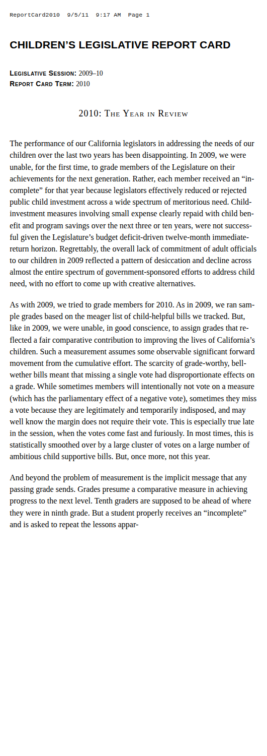—|— —|—
ReportCard2010 9/5/11 9:17 AM Page 1
CHILDREN’S LEGISLATIVE REPORT CARD
Legislative Session: 2009–10
Report Card Term: 2010
2010: The Year in Review
The performance of our California legislators in addressing the needs of our children over the last two years has been disappointing. In 2009, we were unable, for the first time, to grade members of the Legislature on their achievements for the next generation. Rather, each member received an “incomplete” for that year because legislators effectively reduced or rejected public child investment across a wide spectrum of meritorious need. Child-investment measures involving small expense clearly repaid with child benefit and program savings over the next three or ten years, were not successful given the Legislature’s budget deficit-driven twelve-month immediate-return horizon. Regrettably, the overall lack of commitment of adult officials to our children in 2009 reflected a pattern of desiccation and decline across almost the entire spectrum of government-sponsored efforts to address child need, with no effort to come up with creative alternatives.
As with 2009, we tried to grade members for 2010. As in 2009, we ran sample grades based on the meager list of child-helpful bills we tracked. But, like in 2009, we were unable, in good conscience, to assign grades that reflected a fair comparative contribution to improving the lives of California’s children. Such a measurement assumes some observable significant forward movement from the cumulative effort. The scarcity of grade-worthy, bellwether bills meant that missing a single vote had disproportionate effects on a grade. While sometimes members will intentionally not vote on a measure (which has the parliamentary effect of a negative vote), sometimes they miss a vote because they are legitimately and temporarily indisposed, and may well know the margin does not require their vote. This is especially true late in the session, when the votes come fast and furiously. In most times, this is statistically smoothed over by a large cluster of votes on a large number of ambitious child supportive bills. But, once more, not this year.
And beyond the problem of measurement is the implicit message that any passing grade sends. Grades presume a comparative measure in achieving progress to the next level. Tenth graders are supposed to be ahead of where they were in ninth grade. But a student properly receives an “incomplete” and is asked to repeat the lessons appar-